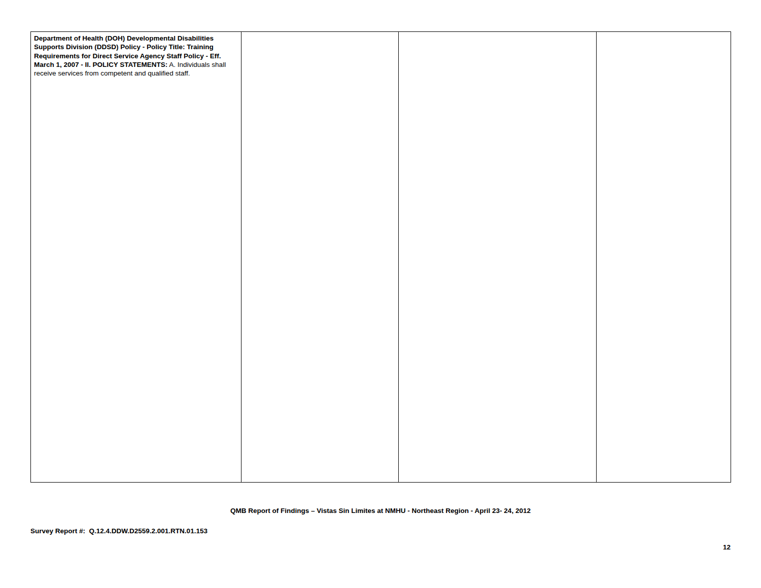| Department of Health (DOH) Developmental Disabilities Supports Division (DDSD) Policy - Policy Title: Training Requirements for Direct Service Agency Staff Policy - Eff. March 1, 2007 - II. POLICY STATEMENTS: A. Individuals shall receive services from competent and qualified staff. | | | |
QMB Report of Findings – Vistas Sin Limites at NMHU - Northeast Region - April 23- 24, 2012
Survey Report #: Q.12.4.DDW.D2559.2.001.RTN.01.153
12